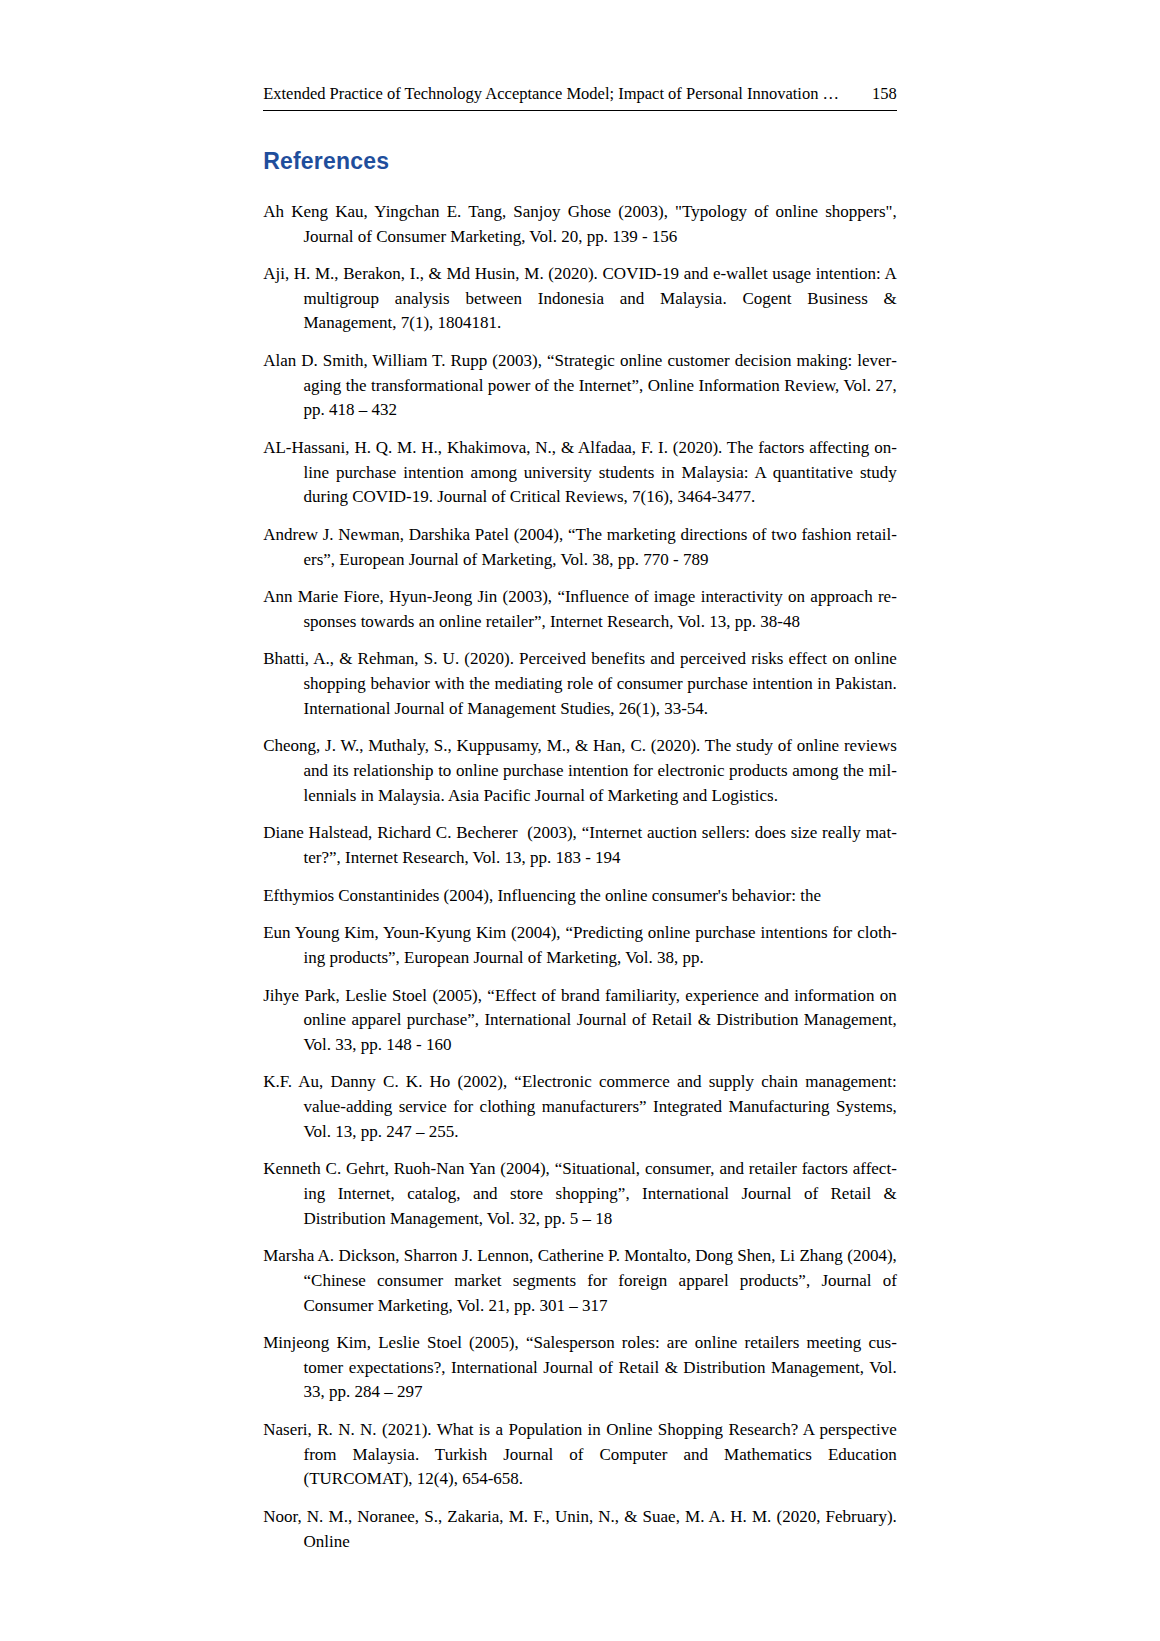Extended Practice of Technology Acceptance Model; Impact of Personal Innovation … 158
References
Ah Keng Kau, Yingchan E. Tang, Sanjoy Ghose (2003), "Typology of online shoppers", Journal of Consumer Marketing, Vol. 20, pp. 139 - 156
Aji, H. M., Berakon, I., & Md Husin, M. (2020). COVID-19 and e-wallet usage intention: A multigroup analysis between Indonesia and Malaysia. Cogent Business & Management, 7(1), 1804181.
Alan D. Smith, William T. Rupp (2003), “Strategic online customer decision making: leveraging the transformational power of the Internet”, Online Information Review, Vol. 27, pp. 418 – 432
AL-Hassani, H. Q. M. H., Khakimova, N., & Alfadaa, F. I. (2020). The factors affecting online purchase intention among university students in Malaysia: A quantitative study during COVID-19. Journal of Critical Reviews, 7(16), 3464-3477.
Andrew J. Newman, Darshika Patel (2004), “The marketing directions of two fashion retailers”, European Journal of Marketing, Vol. 38, pp. 770 - 789
Ann Marie Fiore, Hyun-Jeong Jin (2003), “Influence of image interactivity on approach responses towards an online retailer”, Internet Research, Vol. 13, pp. 38-48
Bhatti, A., & Rehman, S. U. (2020). Perceived benefits and perceived risks effect on online shopping behavior with the mediating role of consumer purchase intention in Pakistan. International Journal of Management Studies, 26(1), 33-54.
Cheong, J. W., Muthaly, S., Kuppusamy, M., & Han, C. (2020). The study of online reviews and its relationship to online purchase intention for electronic products among the millennials in Malaysia. Asia Pacific Journal of Marketing and Logistics.
Diane Halstead, Richard C. Becherer (2003), “Internet auction sellers: does size really matter?”, Internet Research, Vol. 13, pp. 183 - 194
Efthymios Constantinides (2004), Influencing the online consumer's behavior: the
Eun Young Kim, Youn-Kyung Kim (2004), “Predicting online purchase intentions for clothing products”, European Journal of Marketing, Vol. 38, pp.
Jihye Park, Leslie Stoel (2005), “Effect of brand familiarity, experience and information on online apparel purchase”, International Journal of Retail & Distribution Management, Vol. 33, pp. 148 - 160
K.F. Au, Danny C. K. Ho (2002), “Electronic commerce and supply chain management: value-adding service for clothing manufacturers” Integrated Manufacturing Systems, Vol. 13, pp. 247 – 255.
Kenneth C. Gehrt, Ruoh-Nan Yan (2004), “Situational, consumer, and retailer factors affecting Internet, catalog, and store shopping”, International Journal of Retail & Distribution Management, Vol. 32, pp. 5 – 18
Marsha A. Dickson, Sharron J. Lennon, Catherine P. Montalto, Dong Shen, Li Zhang (2004), “Chinese consumer market segments for foreign apparel products”, Journal of Consumer Marketing, Vol. 21, pp. 301 – 317
Minjeong Kim, Leslie Stoel (2005), “Salesperson roles: are online retailers meeting customer expectations?, International Journal of Retail & Distribution Management, Vol. 33, pp. 284 – 297
Naseri, R. N. N. (2021). What is a Population in Online Shopping Research? A perspective from Malaysia. Turkish Journal of Computer and Mathematics Education (TURCOMAT), 12(4), 654-658.
Noor, N. M., Noranee, S., Zakaria, M. F., Unin, N., & Suae, M. A. H. M. (2020, February). Online